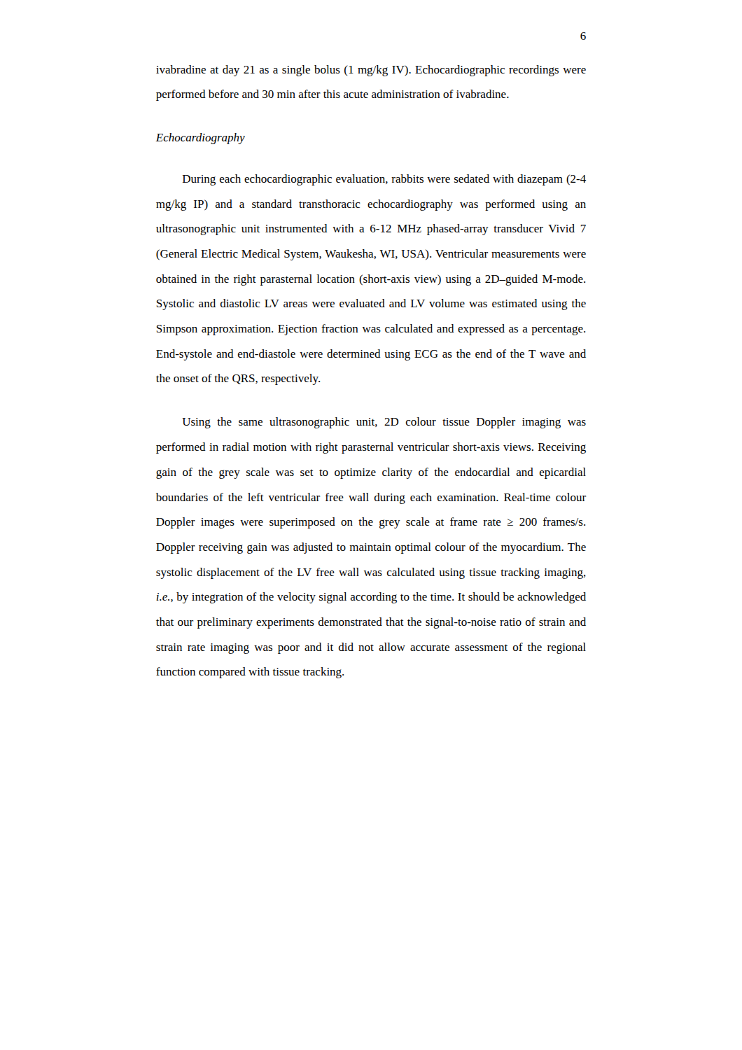6
ivabradine at day 21 as a single bolus (1 mg/kg IV). Echocardiographic recordings were performed before and 30 min after this acute administration of ivabradine.
Echocardiography
During each echocardiographic evaluation, rabbits were sedated with diazepam (2-4 mg/kg IP) and a standard transthoracic echocardiography was performed using an ultrasonographic unit instrumented with a 6-12 MHz phased-array transducer Vivid 7 (General Electric Medical System, Waukesha, WI, USA). Ventricular measurements were obtained in the right parasternal location (short-axis view) using a 2D–guided M-mode. Systolic and diastolic LV areas were evaluated and LV volume was estimated using the Simpson approximation. Ejection fraction was calculated and expressed as a percentage. End-systole and end-diastole were determined using ECG as the end of the T wave and the onset of the QRS, respectively.
Using the same ultrasonographic unit, 2D colour tissue Doppler imaging was performed in radial motion with right parasternal ventricular short-axis views. Receiving gain of the grey scale was set to optimize clarity of the endocardial and epicardial boundaries of the left ventricular free wall during each examination. Real-time colour Doppler images were superimposed on the grey scale at frame rate ≥ 200 frames/s. Doppler receiving gain was adjusted to maintain optimal colour of the myocardium. The systolic displacement of the LV free wall was calculated using tissue tracking imaging, i.e., by integration of the velocity signal according to the time. It should be acknowledged that our preliminary experiments demonstrated that the signal-to-noise ratio of strain and strain rate imaging was poor and it did not allow accurate assessment of the regional function compared with tissue tracking.